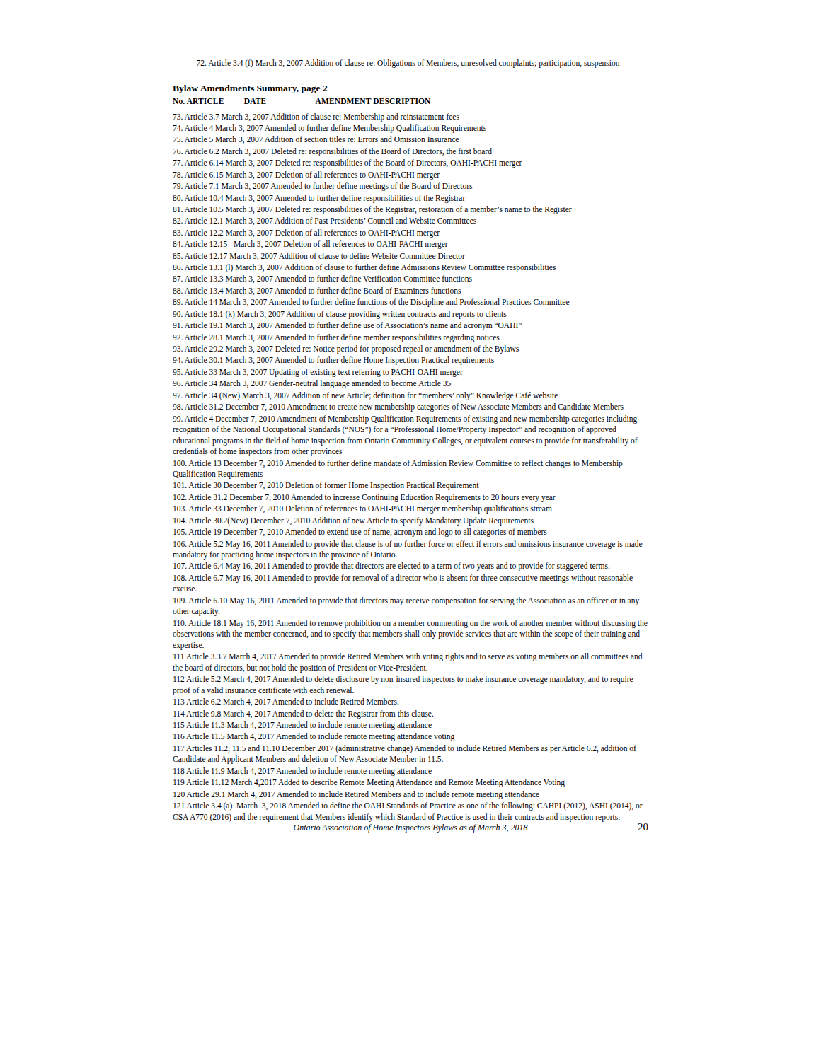72. Article 3.4 (f) March 3, 2007 Addition of clause re: Obligations of Members, unresolved complaints; participation, suspension
Bylaw Amendments Summary, page 2
No. ARTICLE DATEAMENDMENT DESCRIPTION
73. Article 3.7 March 3, 2007 Addition of clause re: Membership and reinstatement fees
74. Article 4 March 3, 2007 Amended to further define Membership Qualification Requirements
75. Article 5 March 3, 2007 Addition of section titles re: Errors and Omission Insurance
76. Article 6.2 March 3, 2007 Deleted re: responsibilities of the Board of Directors, the first board
77. Article 6.14 March 3, 2007 Deleted re: responsibilities of the Board of Directors, OAHI-PACHI merger
78. Article 6.15 March 3, 2007 Deletion of all references to OAHI-PACHI merger
79. Article 7.1 March 3, 2007 Amended to further define meetings of the Board of Directors
80. Article 10.4 March 3, 2007 Amended to further define responsibilities of the Registrar
81. Article 10.5 March 3, 2007 Deleted re: responsibilities of the Registrar, restoration of a member’s name to the Register
82. Article 12.1 March 3, 2007 Addition of Past Presidents’ Council and Website Committees
83. Article 12.2 March 3, 2007 Deletion of all references to OAHI-PACHI merger
84. Article 12.15 March 3, 2007 Deletion of all references to OAHI-PACHI merger
85. Article 12.17 March 3, 2007 Addition of clause to define Website Committee Director
86. Article 13.1 (l) March 3, 2007 Addition of clause to further define Admissions Review Committee responsibilities
87. Article 13.3 March 3, 2007 Amended to further define Verification Committee functions
88. Article 13.4 March 3, 2007 Amended to further define Board of Examiners functions
89. Article 14 March 3, 2007 Amended to further define functions of the Discipline and Professional Practices Committee
90. Article 18.1 (k) March 3, 2007 Addition of clause providing written contracts and reports to clients
91. Article 19.1 March 3, 2007 Amended to further define use of Association’s name and acronym “OAHI”
92. Article 28.1 March 3, 2007 Amended to further define member responsibilities regarding notices
93. Article 29.2 March 3, 2007 Deleted re: Notice period for proposed repeal or amendment of the Bylaws
94. Article 30.1 March 3, 2007 Amended to further define Home Inspection Practical requirements
95. Article 33 March 3, 2007 Updating of existing text referring to PACHI-OAHI merger
96. Article 34 March 3, 2007 Gender-neutral language amended to become Article 35
97. Article 34 (New) March 3, 2007 Addition of new Article; definition for “members’ only” Knowledge Café website
98. Article 31.2 December 7, 2010 Amendment to create new membership categories of New Associate Members and Candidate Members
99. Article 4 December 7, 2010 Amendment of Membership Qualification Requirements of existing and new membership categories including recognition of the National Occupational Standards (“NOS”) for a “Professional Home/Property Inspector” and recognition of approved educational programs in the field of home inspection from Ontario Community Colleges, or equivalent courses to provide for transferability of credentials of home inspectors from other provinces
100. Article 13 December 7, 2010 Amended to further define mandate of Admission Review Committee to reflect changes to Membership Qualification Requirements
101. Article 30 December 7, 2010 Deletion of former Home Inspection Practical Requirement
102. Article 31.2 December 7, 2010 Amended to increase Continuing Education Requirements to 20 hours every year
103. Article 33 December 7, 2010 Deletion of references to OAHI-PACHI merger membership qualifications stream
104. Article 30.2(New) December 7, 2010 Addition of new Article to specify Mandatory Update Requirements
105. Article 19 December 7, 2010 Amended to extend use of name, acronym and logo to all categories of members
106. Article 5.2 May 16, 2011 Amended to provide that clause is of no further force or effect if errors and omissions insurance coverage is made mandatory for practicing home inspectors in the province of Ontario.
107. Article 6.4 May 16, 2011 Amended to provide that directors are elected to a term of two years and to provide for staggered terms.
108. Article 6.7 May 16, 2011 Amended to provide for removal of a director who is absent for three consecutive meetings without reasonable excuse.
109. Article 6.10 May 16, 2011 Amended to provide that directors may receive compensation for serving the Association as an officer or in any other capacity.
110. Article 18.1 May 16, 2011 Amended to remove prohibition on a member commenting on the work of another member without discussing the observations with the member concerned, and to specify that members shall only provide services that are within the scope of their training and expertise.
111 Article 3.3.7 March 4, 2017 Amended to provide Retired Members with voting rights and to serve as voting members on all committees and the board of directors, but not hold the position of President or Vice-President.
112 Article 5.2 March 4, 2017 Amended to delete disclosure by non-insured inspectors to make insurance coverage mandatory, and to require proof of a valid insurance certificate with each renewal.
113 Article 6.2 March 4, 2017 Amended to include Retired Members.
114 Article 9.8 March 4, 2017 Amended to delete the Registrar from this clause.
115 Article 11.3 March 4, 2017 Amended to include remote meeting attendance
116 Article 11.5 March 4, 2017 Amended to include remote meeting attendance voting
117 Articles 11.2, 11.5 and 11.10 December 2017 (administrative change) Amended to include Retired Members as per Article 6.2, addition of Candidate and Applicant Members and deletion of New Associate Member in 11.5.
118 Article 11.9 March 4, 2017 Amended to include remote meeting attendance
119 Article 11.12 March 4,2017 Added to describe Remote Meeting Attendance and Remote Meeting Attendance Voting
120 Article 29.1 March 4, 2017 Amended to include Retired Members and to include remote meeting attendance
121 Article 3.4 (a) March 3, 2018 Amended to define the OAHI Standards of Practice as one of the following: CAHPI (2012), ASHI (2014), or CSA A770 (2016) and the requirement that Members identify which Standard of Practice is used in their contracts and inspection reports.
Ontario Association of Home Inspectors Bylaws as of March 3, 2018 20